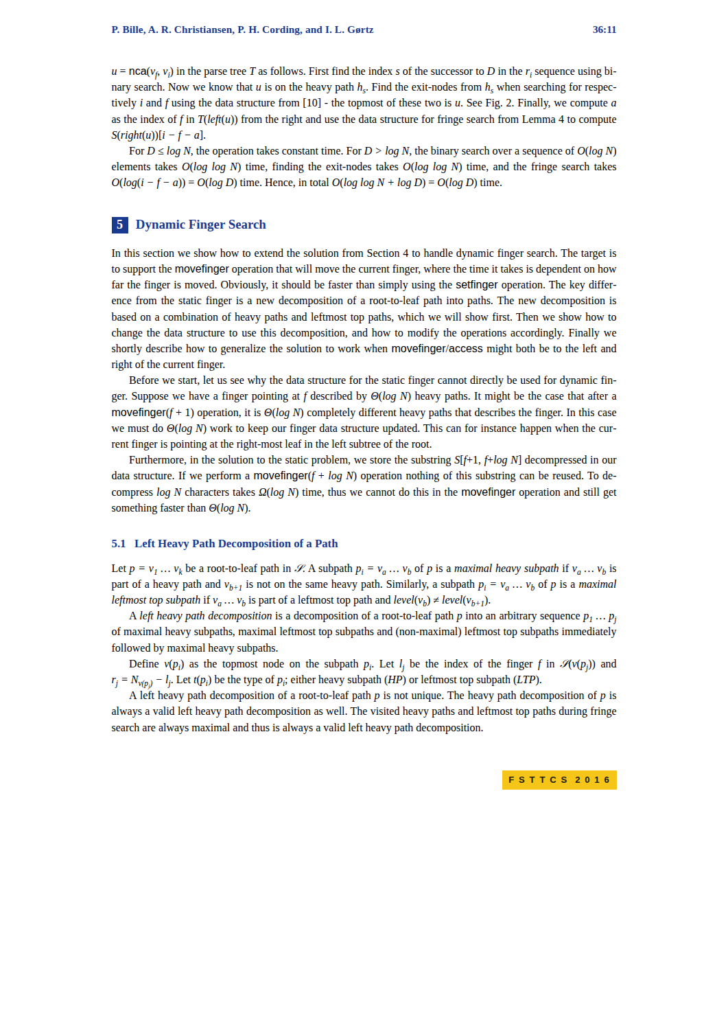P. Bille, A. R. Christiansen, P. H. Cording, and I. L. Gørtz 36:11
u = nca(vf, vi) in the parse tree T as follows. First find the index s of the successor to D in the ri sequence using binary search. Now we know that u is on the heavy path hs. Find the exit-nodes from hs when searching for respectively i and f using the data structure from [10] - the topmost of these two is u. See Fig. 2. Finally, we compute a as the index of f in T(left(u)) from the right and use the data structure for fringe search from Lemma 4 to compute S(right(u))[i − f − a].
For D ≤ log N, the operation takes constant time. For D > log N, the binary search over a sequence of O(log N) elements takes O(log log N) time, finding the exit-nodes takes O(log log N) time, and the fringe search takes O(log(i − f − a)) = O(log D) time. Hence, in total O(log log N + log D) = O(log D) time.
5 Dynamic Finger Search
In this section we show how to extend the solution from Section 4 to handle dynamic finger search. The target is to support the movefinger operation that will move the current finger, where the time it takes is dependent on how far the finger is moved. Obviously, it should be faster than simply using the setfinger operation. The key difference from the static finger is a new decomposition of a root-to-leaf path into paths. The new decomposition is based on a combination of heavy paths and leftmost top paths, which we will show first. Then we show how to change the data structure to use this decomposition, and how to modify the operations accordingly. Finally we shortly describe how to generalize the solution to work when movefinger/access might both be to the left and right of the current finger.
Before we start, let us see why the data structure for the static finger cannot directly be used for dynamic finger. Suppose we have a finger pointing at f described by Θ(log N) heavy paths. It might be the case that after a movefinger(f + 1) operation, it is Θ(log N) completely different heavy paths that describes the finger. In this case we must do Θ(log N) work to keep our finger data structure updated. This can for instance happen when the current finger is pointing at the right-most leaf in the left subtree of the root.
Furthermore, in the solution to the static problem, we store the substring S[f+1, f+log N] decompressed in our data structure. If we perform a movefinger(f + log N) operation nothing of this substring can be reused. To decompress log N characters takes Ω(log N) time, thus we cannot do this in the movefinger operation and still get something faster than Θ(log N).
5.1 Left Heavy Path Decomposition of a Path
Let p = v1 … vk be a root-to-leaf path in 𝒮. A subpath pi = va … vb of p is a maximal heavy subpath if va … vb is part of a heavy path and vb+1 is not on the same heavy path. Similarly, a subpath pi = va … vb of p is a maximal leftmost top subpath if va … vb is part of a leftmost top path and level(vb) ≠ level(vb+1).
A left heavy path decomposition is a decomposition of a root-to-leaf path p into an arbitrary sequence p1 … pj of maximal heavy subpaths, maximal leftmost top subpaths and (non-maximal) leftmost top subpaths immediately followed by maximal heavy subpaths.
Define v(pi) as the topmost node on the subpath pi. Let lj be the index of the finger f in 𝒮(v(pj)) and rj = Nv(pj) − lj. Let t(pi) be the type of pi; either heavy subpath (HP) or leftmost top subpath (LTP).
A left heavy path decomposition of a root-to-leaf path p is not unique. The heavy path decomposition of p is always a valid left heavy path decomposition as well. The visited heavy paths and leftmost top paths during fringe search are always maximal and thus is always a valid left heavy path decomposition.
F S T T C S 2 0 1 6